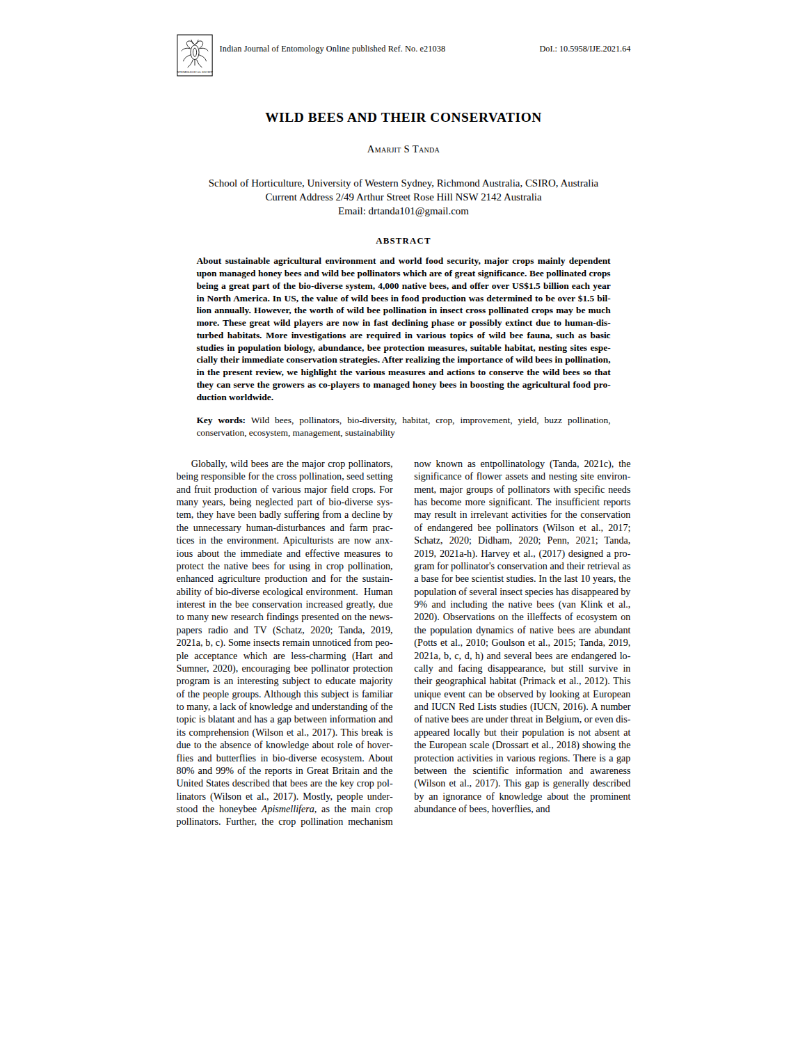ENTOMOLOGICAL SOCIETY
Indian Journal of Entomology Online published Ref. No. e21038
DoI.: 10.5958/IJE.2021.64
WILD BEES AND THEIR CONSERVATION
Amarjit S Tanda
School of Horticulture, University of Western Sydney, Richmond Australia, CSIRO, Australia
Current Address 2/49 Arthur Street Rose Hill NSW 2142 Australia
Email: drtanda101@gmail.com
ABSTRACT
About sustainable agricultural environment and world food security, major crops mainly dependent upon managed honey bees and wild bee pollinators which are of great significance. Bee pollinated crops being a great part of the bio-diverse system, 4,000 native bees, and offer over US$1.5 billion each year in North America. In US, the value of wild bees in food production was determined to be over $1.5 billion annually. However, the worth of wild bee pollination in insect cross pollinated crops may be much more. These great wild players are now in fast declining phase or possibly extinct due to human-disturbed habitats. More investigations are required in various topics of wild bee fauna, such as basic studies in population biology, abundance, bee protection measures, suitable habitat, nesting sites especially their immediate conservation strategies. After realizing the importance of wild bees in pollination, in the present review, we highlight the various measures and actions to conserve the wild bees so that they can serve the growers as co-players to managed honey bees in boosting the agricultural food production worldwide.
Key words: Wild bees, pollinators, bio-diversity, habitat, crop, improvement, yield, buzz pollination, conservation, ecosystem, management, sustainability
Globally, wild bees are the major crop pollinators, being responsible for the cross pollination, seed setting and fruit production of various major field crops. For many years, being neglected part of bio-diverse system, they have been badly suffering from a decline by the unnecessary human-disturbances and farm practices in the environment. Apiculturists are now anxious about the immediate and effective measures to protect the native bees for using in crop pollination, enhanced agriculture production and for the sustainability of bio-diverse ecological environment. Human interest in the bee conservation increased greatly, due to many new research findings presented on the newspapers radio and TV (Schatz, 2020; Tanda, 2019, 2021a, b, c). Some insects remain unnoticed from people acceptance which are less-charming (Hart and Sumner, 2020), encouraging bee pollinator protection program is an interesting subject to educate majority of the people groups. Although this subject is familiar to many, a lack of knowledge and understanding of the topic is blatant and has a gap between information and its comprehension (Wilson et al., 2017). This break is due to the absence of knowledge about role of hoverflies and butterflies in bio-diverse ecosystem. About 80% and 99% of the reports in Great Britain and the United States described that bees are the key crop pollinators (Wilson et al., 2017). Mostly, people understood the honeybee Apismellifera, as the main crop pollinators. Further, the crop pollination mechanism now known as entpollinatology (Tanda, 2021c), the significance of flower assets and nesting site environment, major groups of pollinators with specific needs has become more significant. The insufficient reports may result in irrelevant activities for the conservation of endangered bee pollinators (Wilson et al., 2017; Schatz, 2020; Didham, 2020; Penn, 2021; Tanda, 2019, 2021a-h). Harvey et al., (2017) designed a program for pollinator's conservation and their retrieval as a base for bee scientist studies. In the last 10 years, the population of several insect species has disappeared by 9% and including the native bees (van Klink et al., 2020). Observations on the illeffects of ecosystem on the population dynamics of native bees are abundant (Potts et al., 2010; Goulson et al., 2015; Tanda, 2019, 2021a, b, c, d, h) and several bees are endangered locally and facing disappearance, but still survive in their geographical habitat (Primack et al., 2012). This unique event can be observed by looking at European and IUCN Red Lists studies (IUCN, 2016). A number of native bees are under threat in Belgium, or even disappeared locally but their population is not absent at the European scale (Drossart et al., 2018) showing the protection activities in various regions. There is a gap between the scientific information and awareness (Wilson et al., 2017). This gap is generally described by an ignorance of knowledge about the prominent abundance of bees, hoverflies, and